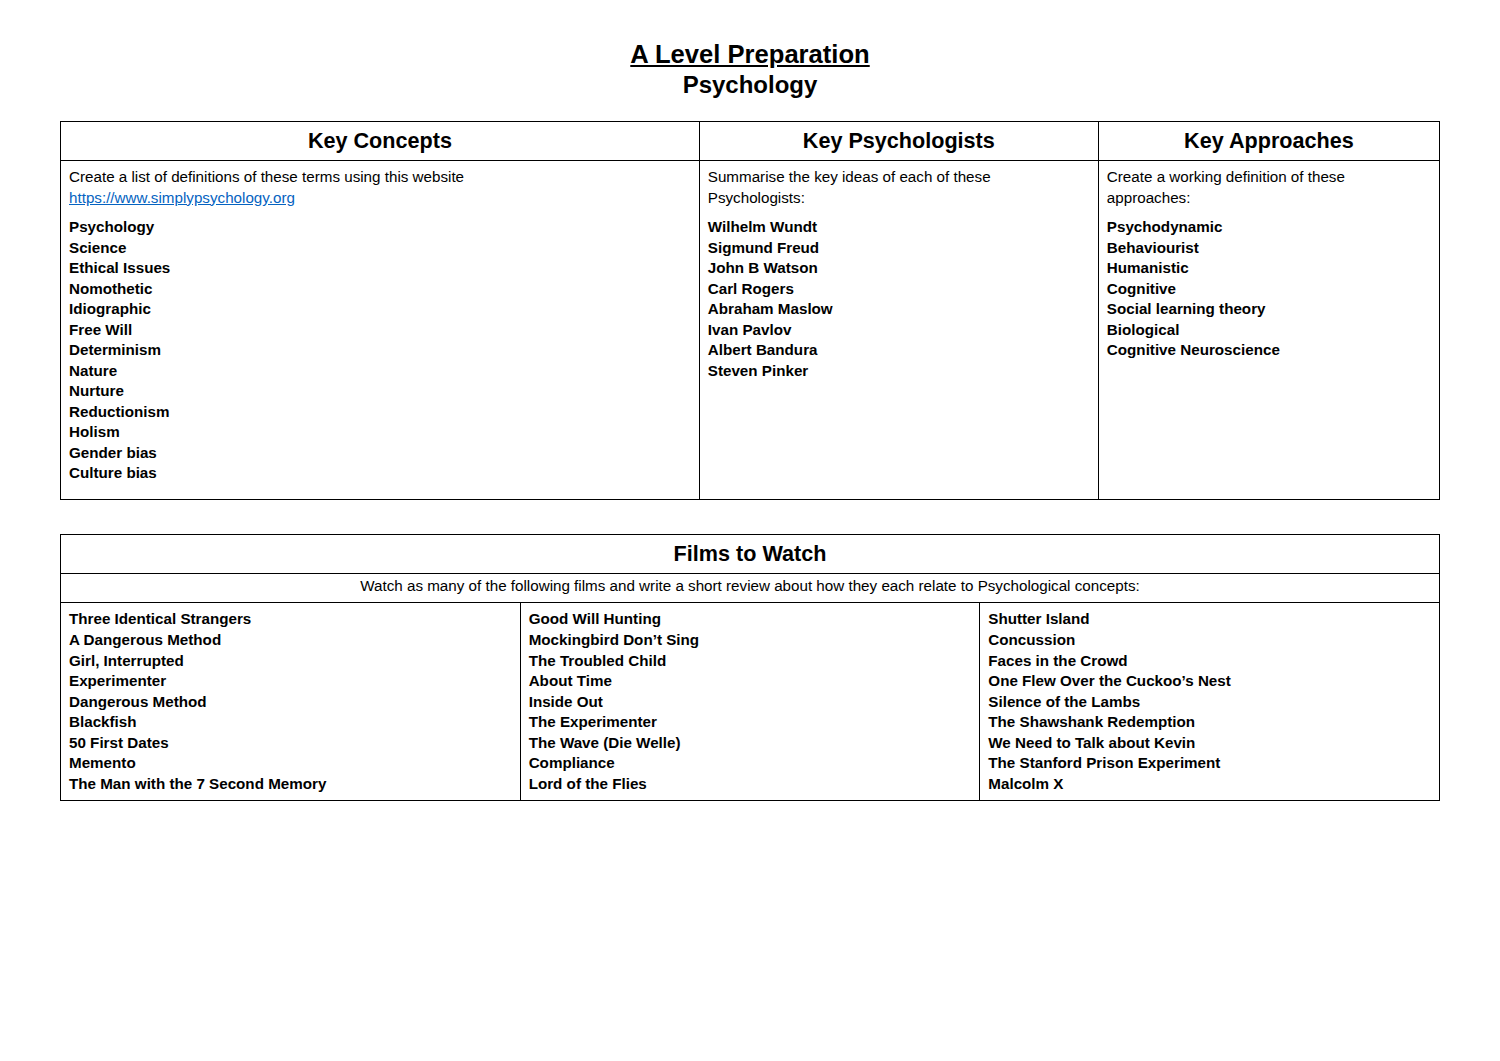A Level Preparation
Psychology
| Key Concepts | Key Psychologists | Key Approaches |
| --- | --- | --- |
| Create a list of definitions of these terms using this website https://www.simplypsychology.org Psychology Science Ethical Issues Nomothetic Idiographic Free Will Determinism Nature Nurture Reductionism Holism Gender bias Culture bias | Summarise the key ideas of each of these Psychologists: Wilhelm Wundt Sigmund Freud John B Watson Carl Rogers Abraham Maslow Ivan Pavlov Albert Bandura Steven Pinker | Create a working definition of these approaches: Psychodynamic Behaviourist Humanistic Cognitive Social learning theory Biological Cognitive Neuroscience |
| Films to Watch |
| --- |
| Watch as many of the following films and write a short review about how they each relate to Psychological concepts: |
| Three Identical Strangers A Dangerous Method Girl, Interrupted Experimenter Dangerous Method Blackfish 50 First Dates Memento The Man with the 7 Second Memory | Good Will Hunting Mockingbird Don’t Sing The Troubled Child About Time Inside Out The Experimenter The Wave (Die Welle) Compliance Lord of the Flies | Shutter Island Concussion Faces in the Crowd One Flew Over the Cuckoo’s Nest Silence of the Lambs The Shawshank Redemption We Need to Talk about Kevin The Stanford Prison Experiment Malcolm X |